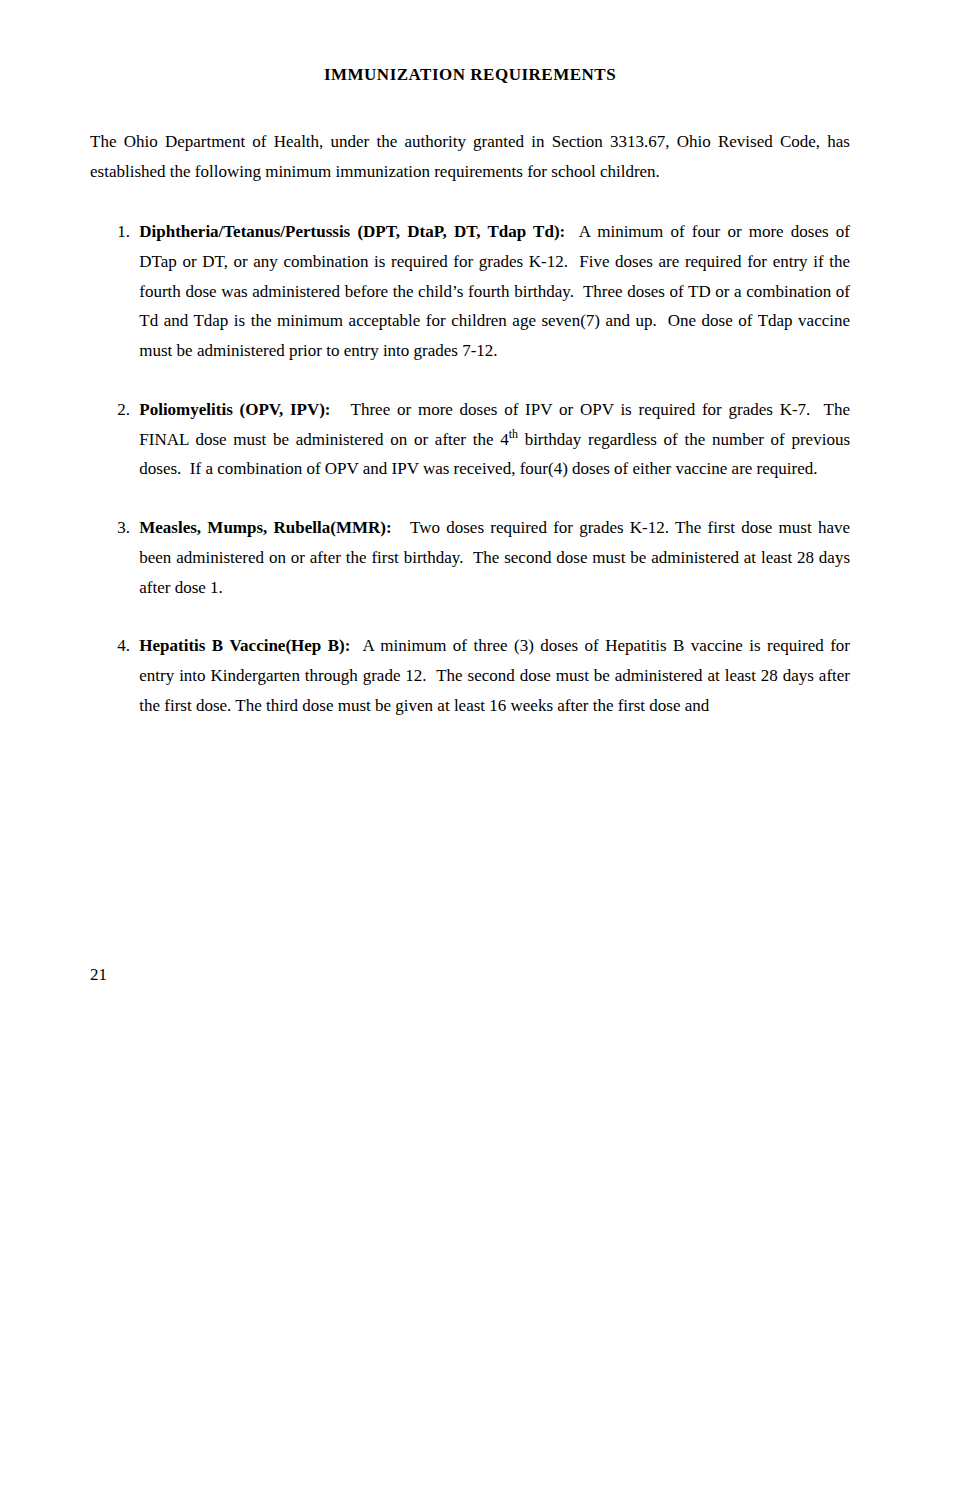IMMUNIZATION REQUIREMENTS
The Ohio Department of Health, under the authority granted in Section 3313.67, Ohio Revised Code, has established the following minimum immunization requirements for school children.
Diphtheria/Tetanus/Pertussis (DPT, DtaP, DT, Tdap Td): A minimum of four or more doses of DTap or DT, or any combination is required for grades K-12. Five doses are required for entry if the fourth dose was administered before the child’s fourth birthday. Three doses of TD or a combination of Td and Tdap is the minimum acceptable for children age seven(7) and up. One dose of Tdap vaccine must be administered prior to entry into grades 7-12.
Poliomyelitis (OPV, IPV): Three or more doses of IPV or OPV is required for grades K-7. The FINAL dose must be administered on or after the 4th birthday regardless of the number of previous doses. If a combination of OPV and IPV was received, four(4) doses of either vaccine are required.
Measles, Mumps, Rubella(MMR): Two doses required for grades K-12. The first dose must have been administered on or after the first birthday. The second dose must be administered at least 28 days after dose 1.
Hepatitis B Vaccine(Hep B): A minimum of three (3) doses of Hepatitis B vaccine is required for entry into Kindergarten through grade 12. The second dose must be administered at least 28 days after the first dose. The third dose must be given at least 16 weeks after the first dose and
21